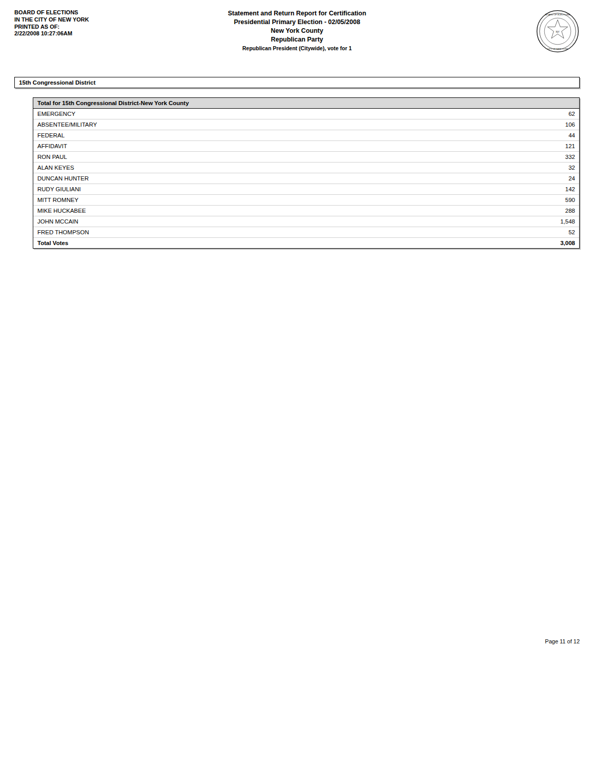BOARD OF ELECTIONS
IN THE CITY OF NEW YORK
PRINTED AS OF:
2/22/2008 10:27:06AM
Statement and Return Report for Certification
Presidential Primary Election - 02/05/2008
New York County
Republican Party
Republican President (Citywide), vote for 1
BOARD OF ELECTIONS CITY OF NEW YORK NY
15th Congressional District
Total for 15th Congressional District-New York County
| EMERGENCY | 62 |
| ABSENTEE/MILITARY | 106 |
| FEDERAL | 44 |
| AFFIDAVIT | 121 |
| RON PAUL | 332 |
| ALAN KEYES | 32 |
| DUNCAN HUNTER | 24 |
| RUDY GIULIANI | 142 |
| MITT ROMNEY | 590 |
| MIKE HUCKABEE | 288 |
| JOHN MCCAIN | 1,548 |
| FRED THOMPSON | 52 |
| Total Votes | 3,008 |
Page 11 of 12